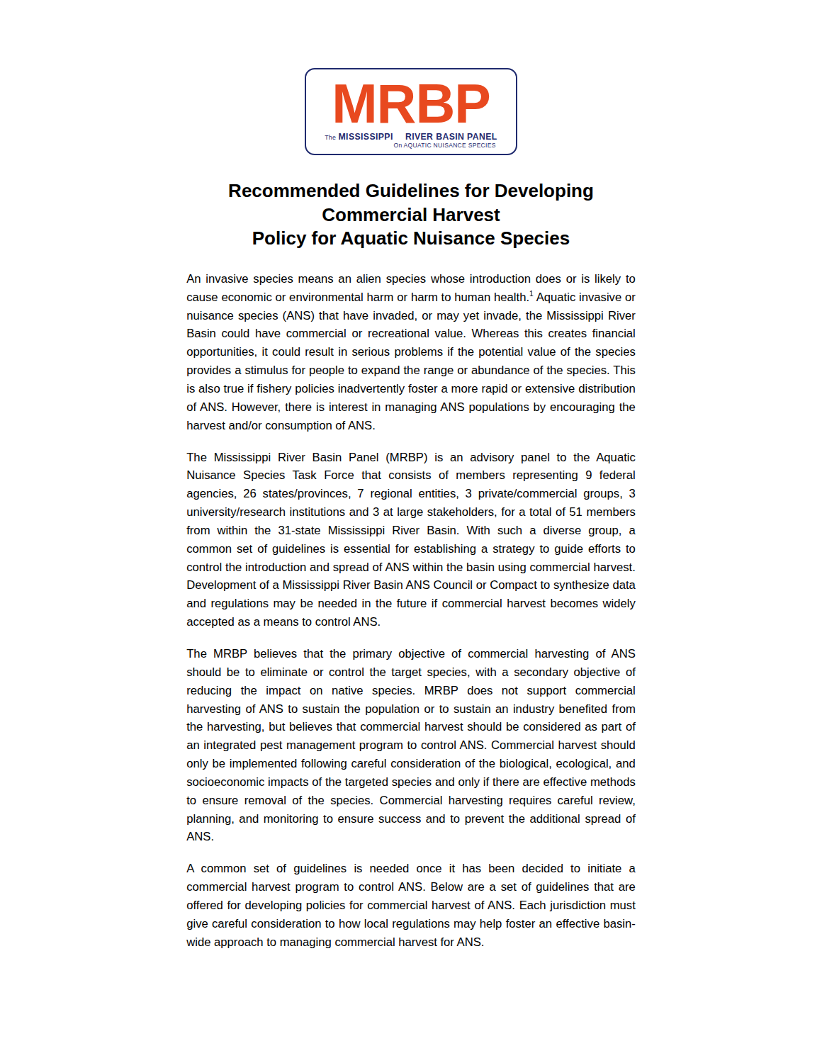MRBP The MISSISSIPPI RIVER BASIN PANEL On AQUATIC NUISANCE SPECIES
Recommended Guidelines for Developing Commercial Harvest
Policy for Aquatic Nuisance Species
An invasive species means an alien species whose introduction does or is likely to cause economic or environmental harm or harm to human health.1 Aquatic invasive or nuisance species (ANS) that have invaded, or may yet invade, the Mississippi River Basin could have commercial or recreational value. Whereas this creates financial opportunities, it could result in serious problems if the potential value of the species provides a stimulus for people to expand the range or abundance of the species. This is also true if fishery policies inadvertently foster a more rapid or extensive distribution of ANS. However, there is interest in managing ANS populations by encouraging the harvest and/or consumption of ANS.
The Mississippi River Basin Panel (MRBP) is an advisory panel to the Aquatic Nuisance Species Task Force that consists of members representing 9 federal agencies, 26 states/provinces, 7 regional entities, 3 private/commercial groups, 3 university/research institutions and 3 at large stakeholders, for a total of 51 members from within the 31-state Mississippi River Basin. With such a diverse group, a common set of guidelines is essential for establishing a strategy to guide efforts to control the introduction and spread of ANS within the basin using commercial harvest. Development of a Mississippi River Basin ANS Council or Compact to synthesize data and regulations may be needed in the future if commercial harvest becomes widely accepted as a means to control ANS.
The MRBP believes that the primary objective of commercial harvesting of ANS should be to eliminate or control the target species, with a secondary objective of reducing the impact on native species. MRBP does not support commercial harvesting of ANS to sustain the population or to sustain an industry benefited from the harvesting, but believes that commercial harvest should be considered as part of an integrated pest management program to control ANS. Commercial harvest should only be implemented following careful consideration of the biological, ecological, and socioeconomic impacts of the targeted species and only if there are effective methods to ensure removal of the species. Commercial harvesting requires careful review, planning, and monitoring to ensure success and to prevent the additional spread of ANS.
A common set of guidelines is needed once it has been decided to initiate a commercial harvest program to control ANS. Below are a set of guidelines that are offered for developing policies for commercial harvest of ANS. Each jurisdiction must give careful consideration to how local regulations may help foster an effective basin-wide approach to managing commercial harvest for ANS.